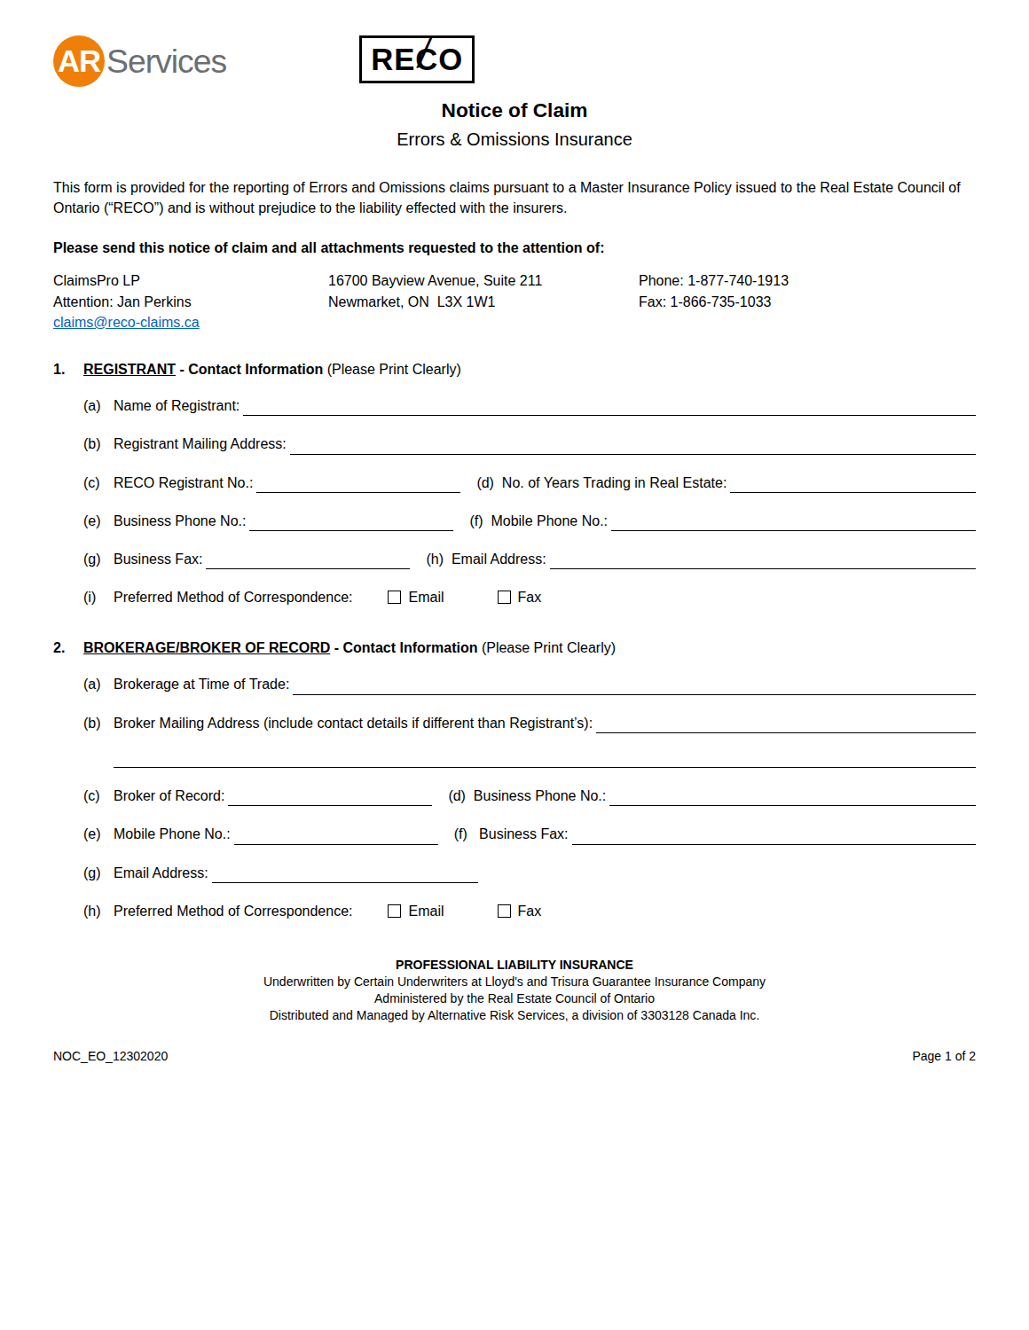AR Services
RE⁄CO
Notice of Claim
Errors & Omissions Insurance
This form is provided for the reporting of Errors and Omissions claims pursuant to a Master Insurance Policy issued to the Real Estate Council of Ontario (“RECO”) and is without prejudice to the liability effected with the insurers.
Please send this notice of claim and all attachments requested to the attention of:
| ClaimsPro LP | 16700 Bayview Avenue, Suite 211 | Phone: 1-877-740-1913 |
| Attention: Jan Perkins | Newmarket, ON L3X 1W1 | Fax: 1-866-735-1033 |
| claims@reco-claims.ca | | |
REGISTRANT - Contact Information (Please Print Clearly)
(a) Name of Registrant:
(b) Registrant Mailing Address:
(c) RECO Registrant No.: (d) No. of Years Trading in Real Estate:
(e) Business Phone No.: (f) Mobile Phone No.:
(g) Business Fax: (h) Email Address:
(i) Preferred Method of Correspondence: Email Fax
BROKERAGE/BROKER OF RECORD - Contact Information (Please Print Clearly)
(a) Brokerage at Time of Trade:
(b) Broker Mailing Address (include contact details if different than Registrant’s):
(c) Broker of Record: (d) Business Phone No.:
(e) Mobile Phone No.: (f) Business Fax:
(g) Email Address:
(h) Preferred Method of Correspondence: Email Fax
PROFESSIONAL LIABILITY INSURANCE
Underwritten by Certain Underwriters at Lloyd's and Trisura Guarantee Insurance Company
Administered by the Real Estate Council of Ontario
Distributed and Managed by Alternative Risk Services, a division of 3303128 Canada Inc.
NOC_EO_12302020 Page 1 of 2